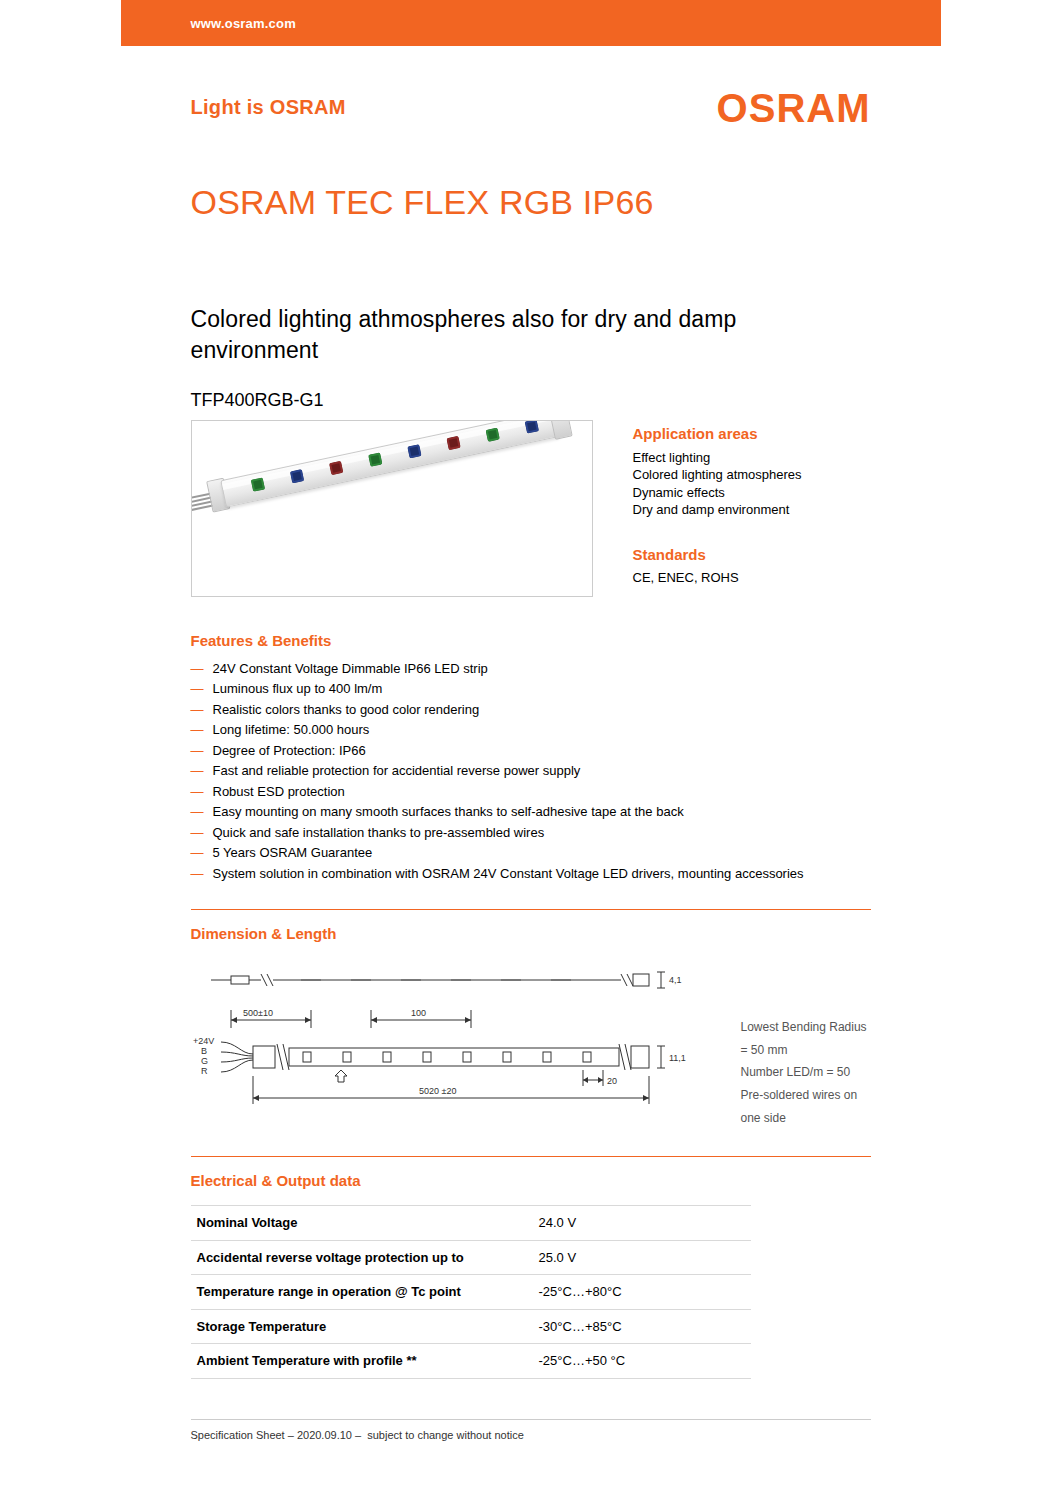www.osram.com
Light is OSRAM
OSRAM
OSRAM TEC FLEX RGB IP66
Colored lighting athmospheres also for dry and damp environment
TFP400RGB-G1
Application areas
Effect lighting
Colored lighting atmospheres
Dynamic effects
Dry and damp environment
Standards
CE, ENEC, ROHS
Features & Benefits
24V Constant Voltage Dimmable IP66 LED strip
Luminous flux up to 400 lm/m
Realistic colors thanks to good color rendering
Long lifetime: 50.000 hours
Degree of Protection: IP66
Fast and reliable protection for accidential reverse power supply
Robust ESD protection
Easy mounting on many smooth surfaces thanks to self-adhesive tape at the back
Quick and safe installation thanks to pre-assembled wires
5 Years OSRAM Guarantee
System solution in combination with OSRAM 24V Constant Voltage LED drivers, mounting accessories
Dimension & Length
4,1 500±10 100 +24V B G R 11,1 20 5020 ±20
Lowest Bending Radius = 50 mm
Number LED/m = 50
Pre-soldered wires on one side
Electrical & Output data
| Nominal Voltage | 24.0 V |
| Accidental reverse voltage protection up to | 25.0 V |
| Temperature range in operation @ Tc point | -25°C…+80°C |
| Storage Temperature | -30°C…+85°C |
| Ambient Temperature with profile ** | -25°C…+50 °C |
Specification Sheet – 2020.09.10 – subject to change without notice